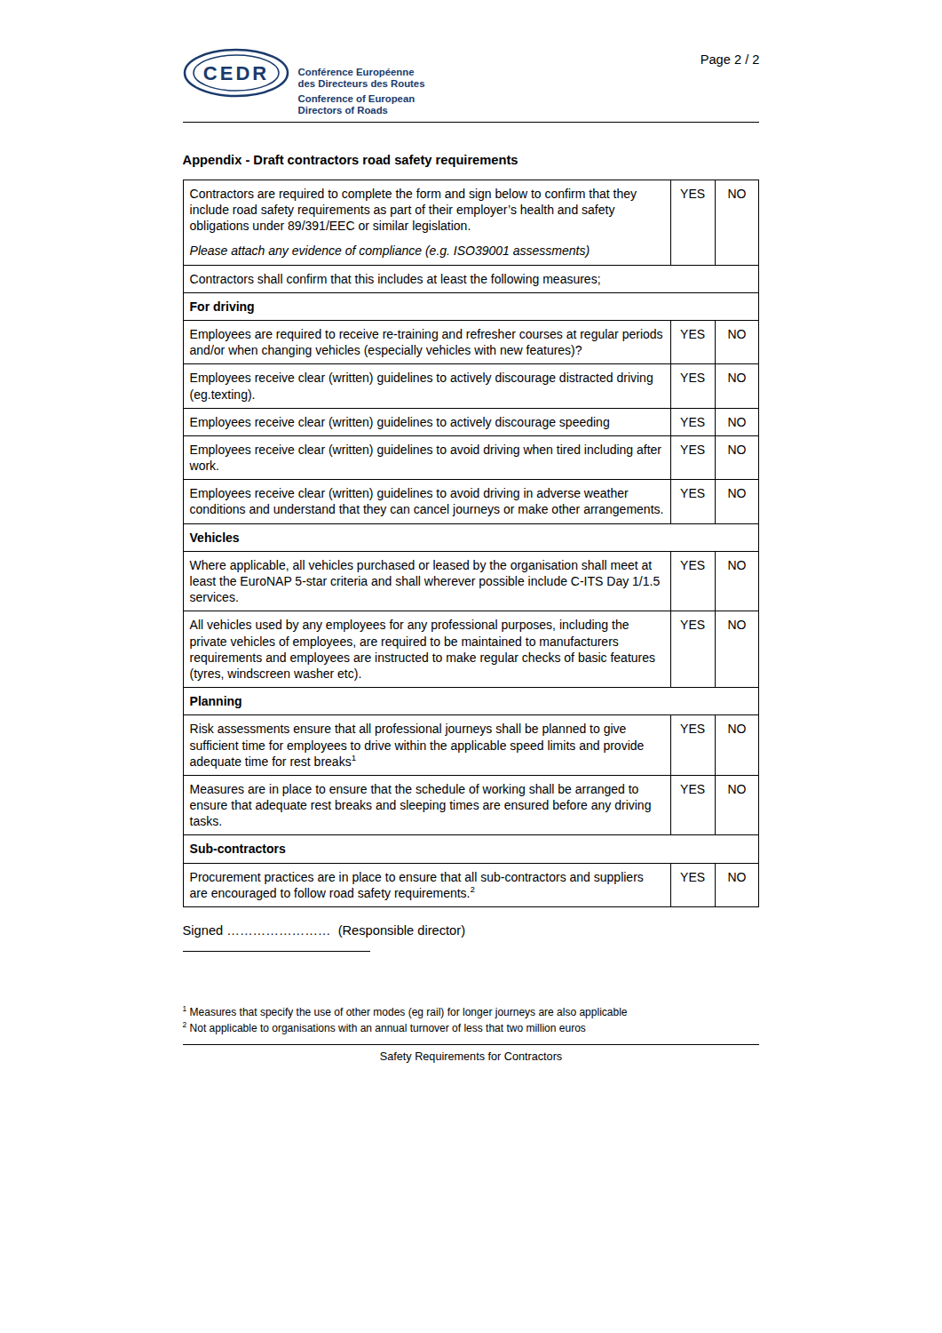CEDR
Conférence Européenne
des Directeurs des Routes
Conference of European
Directors of Roads
Page 2 / 2
Appendix - Draft contractors road safety requirements
| Contractors are required to complete the form and sign below to confirm that they include road safety requirements as part of their employer’s health and safety obligations under 89/391/EEC or similar legislation. Please attach any evidence of compliance (e.g. ISO39001 assessments) | YES | NO |
| Contractors shall confirm that this includes at least the following measures; |
| For driving |
| Employees are required to receive re-training and refresher courses at regular periods and/or when changing vehicles (especially vehicles with new features)? | YES | NO |
| Employees receive clear (written) guidelines to actively discourage distracted driving (eg.texting). | YES | NO |
| Employees receive clear (written) guidelines to actively discourage speeding | YES | NO |
| Employees receive clear (written) guidelines to avoid driving when tired including after work. | YES | NO |
| Employees receive clear (written) guidelines to avoid driving in adverse weather conditions and understand that they can cancel journeys or make other arrangements. | YES | NO |
| Vehicles |
| Where applicable, all vehicles purchased or leased by the organisation shall meet at least the EuroNAP 5-star criteria and shall wherever possible include C-ITS Day 1/1.5 services. | YES | NO |
| All vehicles used by any employees for any professional purposes, including the private vehicles of employees, are required to be maintained to manufacturers requirements and employees are instructed to make regular checks of basic features (tyres, windscreen washer etc). | YES | NO |
| Planning |
| Risk assessments ensure that all professional journeys shall be planned to give sufficient time for employees to drive within the applicable speed limits and provide adequate time for rest breaks 1 | YES | NO |
| Measures are in place to ensure that the schedule of working shall be arranged to ensure that adequate rest breaks and sleeping times are ensured before any driving tasks. | YES | NO |
| Sub-contractors |
| Procurement practices are in place to ensure that all sub-contractors and suppliers are encouraged to follow road safety requirements. 2 | YES | NO |
Signed …………………… (Responsible director)
1 Measures that specify the use of other modes (eg rail) for longer journeys are also applicable
2 Not applicable to organisations with an annual turnover of less that two million euros
Safety Requirements for Contractors